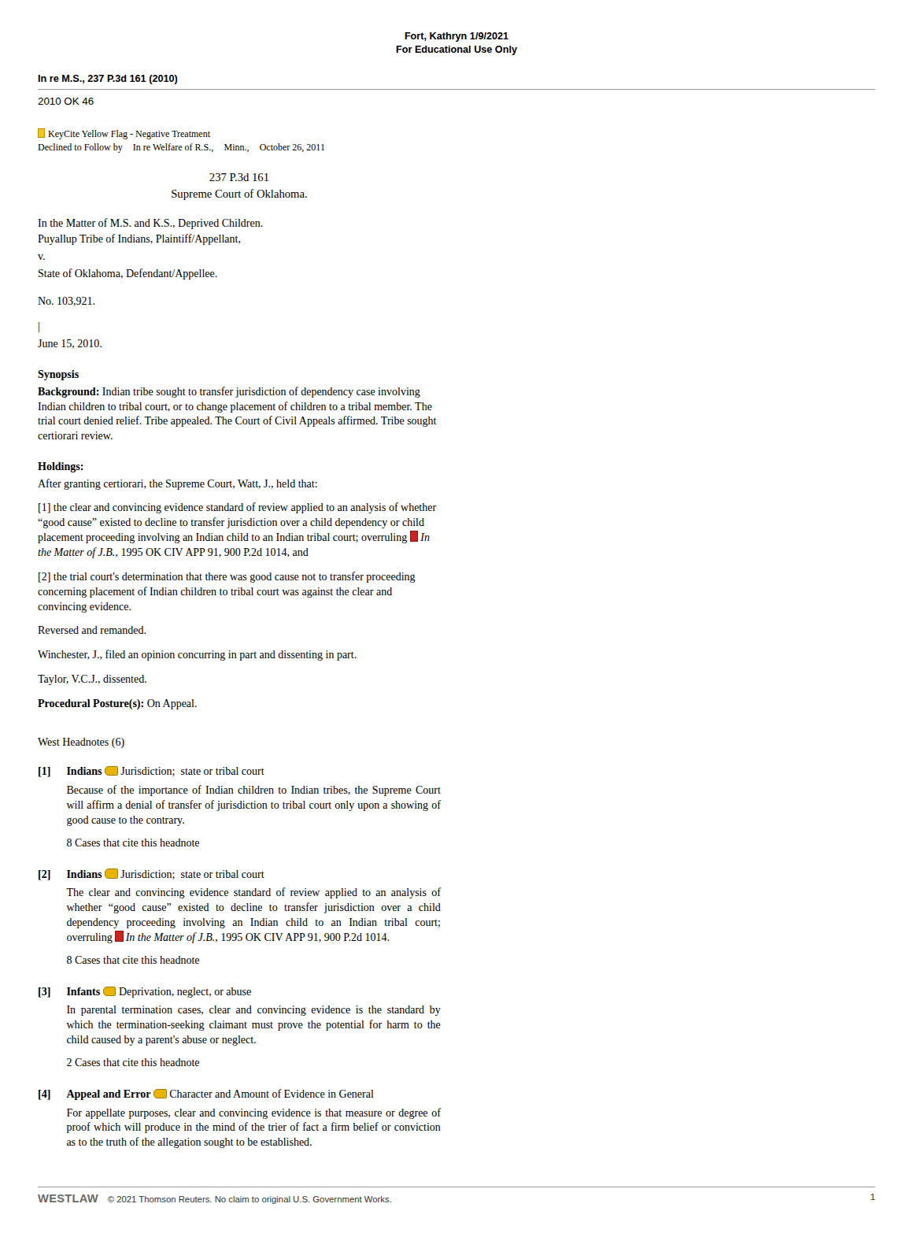Fort, Kathryn 1/9/2021
For Educational Use Only
In re M.S., 237 P.3d 161 (2010)
2010 OK 46
KeyCite Yellow Flag - Negative Treatment
Declined to Follow by In re Welfare of R.S., Minn., October 26, 2011
237 P.3d 161
Supreme Court of Oklahoma.
In the Matter of M.S. and K.S., Deprived Children.
Puyallup Tribe of Indians, Plaintiff/Appellant,
v.
State of Oklahoma, Defendant/Appellee.
No. 103,921.
|
June 15, 2010.
Synopsis
Background: Indian tribe sought to transfer jurisdiction of dependency case involving Indian children to tribal court, or to change placement of children to a tribal member. The trial court denied relief. Tribe appealed. The Court of Civil Appeals affirmed. Tribe sought certiorari review.
Holdings:
After granting certiorari, the Supreme Court, Watt, J., held that:
[1] the clear and convincing evidence standard of review applied to an analysis of whether “good cause” existed to decline to transfer jurisdiction over a child dependency or child placement proceeding involving an Indian child to an Indian tribal court; overruling In the Matter of J.B., 1995 OK CIV APP 91, 900 P.2d 1014, and
[2] the trial court's determination that there was good cause not to transfer proceeding concerning placement of Indian children to tribal court was against the clear and convincing evidence.
Reversed and remanded.
Winchester, J., filed an opinion concurring in part and dissenting in part.
Taylor, V.C.J., dissented.
Procedural Posture(s): On Appeal.
West Headnotes (6)
[1] Indians Jurisdiction; state or tribal court
Because of the importance of Indian children to Indian tribes, the Supreme Court will affirm a denial of transfer of jurisdiction to tribal court only upon a showing of good cause to the contrary.
8 Cases that cite this headnote
[2] Indians Jurisdiction; state or tribal court
The clear and convincing evidence standard of review applied to an analysis of whether “good cause” existed to decline to transfer jurisdiction over a child dependency proceeding involving an Indian child to an Indian tribal court; overruling In the Matter of J.B., 1995 OK CIV APP 91, 900 P.2d 1014.
8 Cases that cite this headnote
[3] Infants Deprivation, neglect, or abuse
In parental termination cases, clear and convincing evidence is the standard by which the termination-seeking claimant must prove the potential for harm to the child caused by a parent's abuse or neglect.
2 Cases that cite this headnote
[4] Appeal and Error Character and Amount of Evidence in General
For appellate purposes, clear and convincing evidence is that measure or degree of proof which will produce in the mind of the trier of fact a firm belief or conviction as to the truth of the allegation sought to be established.
WESTLAW© 2021 Thomson Reuters. No claim to original U.S. Government Works. 1